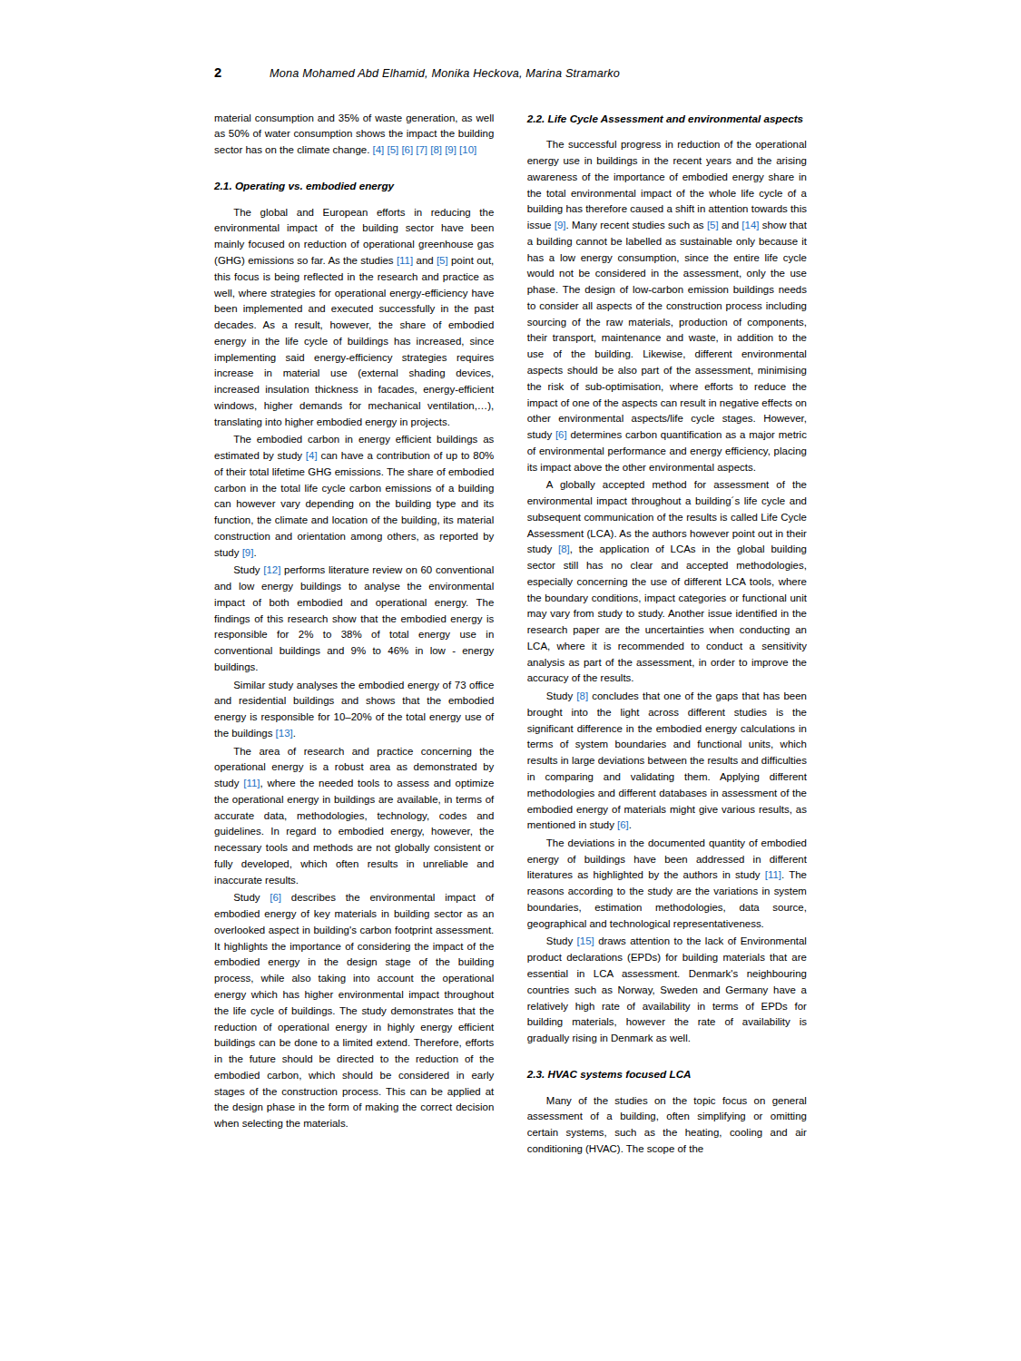2 Mona Mohamed Abd Elhamid, Monika Heckova, Marina Stramarko
material consumption and 35% of waste generation, as well as 50% of water consumption shows the impact the building sector has on the climate change. [4] [5] [6] [7] [8] [9] [10]
2.1. Operating vs. embodied energy
The global and European efforts in reducing the environmental impact of the building sector have been mainly focused on reduction of operational greenhouse gas (GHG) emissions so far. As the studies [11] and [5] point out, this focus is being reflected in the research and practice as well, where strategies for operational energy-efficiency have been implemented and executed successfully in the past decades. As a result, however, the share of embodied energy in the life cycle of buildings has increased, since implementing said energy-efficiency strategies requires increase in material use (external shading devices, increased insulation thickness in facades, energy-efficient windows, higher demands for mechanical ventilation,…), translating into higher embodied energy in projects.
The embodied carbon in energy efficient buildings as estimated by study [4] can have a contribution of up to 80% of their total lifetime GHG emissions. The share of embodied carbon in the total life cycle carbon emissions of a building can however vary depending on the building type and its function, the climate and location of the building, its material construction and orientation among others, as reported by study [9].
Study [12] performs literature review on 60 conventional and low energy buildings to analyse the environmental impact of both embodied and operational energy. The findings of this research show that the embodied energy is responsible for 2% to 38% of total energy use in conventional buildings and 9% to 46% in low - energy buildings.
Similar study analyses the embodied energy of 73 office and residential buildings and shows that the embodied energy is responsible for 10–20% of the total energy use of the buildings [13].
The area of research and practice concerning the operational energy is a robust area as demonstrated by study [11], where the needed tools to assess and optimize the operational energy in buildings are available, in terms of accurate data, methodologies, technology, codes and guidelines. In regard to embodied energy, however, the necessary tools and methods are not globally consistent or fully developed, which often results in unreliable and inaccurate results.
Study [6] describes the environmental impact of embodied energy of key materials in building sector as an overlooked aspect in building's carbon footprint assessment. It highlights the importance of considering the impact of the embodied energy in the design stage of the building process, while also taking into account the operational energy which has higher environmental impact throughout the life cycle of buildings. The study demonstrates that the reduction of operational energy in highly energy efficient buildings can be done to a limited extend. Therefore, efforts in the future should be directed to the reduction of the embodied carbon, which should be considered in early stages of the construction process. This can be applied at the design phase in the form of making the correct decision when selecting the materials.
2.2. Life Cycle Assessment and environmental aspects
The successful progress in reduction of the operational energy use in buildings in the recent years and the arising awareness of the importance of embodied energy share in the total environmental impact of the whole life cycle of a building has therefore caused a shift in attention towards this issue [9]. Many recent studies such as [5] and [14] show that a building cannot be labelled as sustainable only because it has a low energy consumption, since the entire life cycle would not be considered in the assessment, only the use phase. The design of low-carbon emission buildings needs to consider all aspects of the construction process including sourcing of the raw materials, production of components, their transport, maintenance and waste, in addition to the use of the building. Likewise, different environmental aspects should be also part of the assessment, minimising the risk of sub-optimisation, where efforts to reduce the impact of one of the aspects can result in negative effects on other environmental aspects/life cycle stages. However, study [6] determines carbon quantification as a major metric of environmental performance and energy efficiency, placing its impact above the other environmental aspects.
A globally accepted method for assessment of the environmental impact throughout a building´s life cycle and subsequent communication of the results is called Life Cycle Assessment (LCA). As the authors however point out in their study [8], the application of LCAs in the global building sector still has no clear and accepted methodologies, especially concerning the use of different LCA tools, where the boundary conditions, impact categories or functional unit may vary from study to study. Another issue identified in the research paper are the uncertainties when conducting an LCA, where it is recommended to conduct a sensitivity analysis as part of the assessment, in order to improve the accuracy of the results.
Study [8] concludes that one of the gaps that has been brought into the light across different studies is the significant difference in the embodied energy calculations in terms of system boundaries and functional units, which results in large deviations between the results and difficulties in comparing and validating them. Applying different methodologies and different databases in assessment of the embodied energy of materials might give various results, as mentioned in study [6].
The deviations in the documented quantity of embodied energy of buildings have been addressed in different literatures as highlighted by the authors in study [11]. The reasons according to the study are the variations in system boundaries, estimation methodologies, data source, geographical and technological representativeness.
Study [15] draws attention to the lack of Environmental product declarations (EPDs) for building materials that are essential in LCA assessment. Denmark's neighbouring countries such as Norway, Sweden and Germany have a relatively high rate of availability in terms of EPDs for building materials, however the rate of availability is gradually rising in Denmark as well.
2.3. HVAC systems focused LCA
Many of the studies on the topic focus on general assessment of a building, often simplifying or omitting certain systems, such as the heating, cooling and air conditioning (HVAC). The scope of the